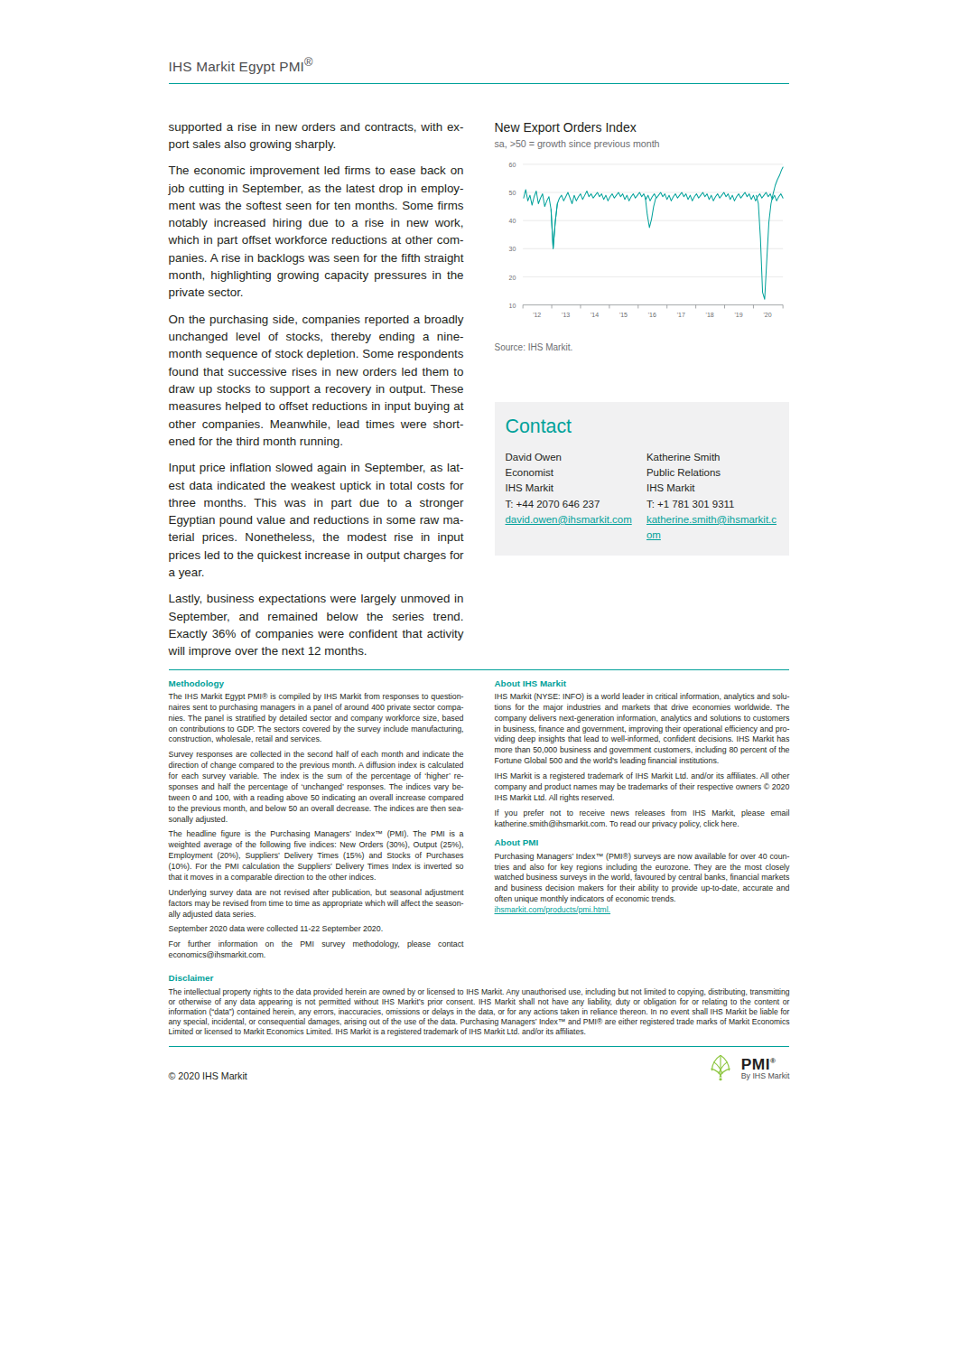IHS Markit Egypt PMI®
supported a rise in new orders and contracts, with export sales also growing sharply.
The economic improvement led firms to ease back on job cutting in September, as the latest drop in employment was the softest seen for ten months. Some firms notably increased hiring due to a rise in new work, which in part offset workforce reductions at other companies. A rise in backlogs was seen for the fifth straight month, highlighting growing capacity pressures in the private sector.
On the purchasing side, companies reported a broadly unchanged level of stocks, thereby ending a nine-month sequence of stock depletion. Some respondents found that successive rises in new orders led them to draw up stocks to support a recovery in output. These measures helped to offset reductions in input buying at other companies. Meanwhile, lead times were shortened for the third month running.
Input price inflation slowed again in September, as latest data indicated the weakest uptick in total costs for three months. This was in part due to a stronger Egyptian pound value and reductions in some raw material prices. Nonetheless, the modest rise in input prices led to the quickest increase in output charges for a year.
Lastly, business expectations were largely unmoved in September, and remained below the series trend. Exactly 36% of companies were confident that activity will improve over the next 12 months.
New Export Orders Index
sa, >50 = growth since previous month
60 50 40 30 20 10 '12 '13 '14 '15 '16 '17 '18 '19 '20
Source: IHS Markit.
Contact
David Owen
Economist
IHS Markit
T: +44 2070 646 237
david.owen@ihsmarkit.com
Katherine Smith
Public Relations
IHS Markit
T: +1 781 301 9311
katherine.smith@ihsmarkit.com
Methodology
The IHS Markit Egypt PMI® is compiled by IHS Markit from responses to questionnaires sent to purchasing managers in a panel of around 400 private sector companies. The panel is stratified by detailed sector and company workforce size, based on contributions to GDP. The sectors covered by the survey include manufacturing, construction, wholesale, retail and services.
Survey responses are collected in the second half of each month and indicate the direction of change compared to the previous month. A diffusion index is calculated for each survey variable. The index is the sum of the percentage of ‘higher’ responses and half the percentage of ‘unchanged’ responses. The indices vary between 0 and 100, with a reading above 50 indicating an overall increase compared to the previous month, and below 50 an overall decrease. The indices are then seasonally adjusted.
The headline figure is the Purchasing Managers’ Index™ (PMI). The PMI is a weighted average of the following five indices: New Orders (30%), Output (25%), Employment (20%), Suppliers’ Delivery Times (15%) and Stocks of Purchases (10%). For the PMI calculation the Suppliers’ Delivery Times Index is inverted so that it moves in a comparable direction to the other indices.
Underlying survey data are not revised after publication, but seasonal adjustment factors may be revised from time to time as appropriate which will affect the seasonally adjusted data series.
September 2020 data were collected 11-22 September 2020.
For further information on the PMI survey methodology, please contact economics@ihsmarkit.com.
About IHS Markit
IHS Markit (NYSE: INFO) is a world leader in critical information, analytics and solutions for the major industries and markets that drive economies worldwide. The company delivers next-generation information, analytics and solutions to customers in business, finance and government, improving their operational efficiency and providing deep insights that lead to well-informed, confident decisions. IHS Markit has more than 50,000 business and government customers, including 80 percent of the Fortune Global 500 and the world’s leading financial institutions.
IHS Markit is a registered trademark of IHS Markit Ltd. and/or its affiliates. All other company and product names may be trademarks of their respective owners © 2020 IHS Markit Ltd. All rights reserved.
If you prefer not to receive news releases from IHS Markit, please email katherine.smith@ihsmarkit.com. To read our privacy policy, click here.
About PMI
Purchasing Managers’ Index™ (PMI®) surveys are now available for over 40 countries and also for key regions including the eurozone. They are the most closely watched business surveys in the world, favoured by central banks, financial markets and business decision makers for their ability to provide up-to-date, accurate and often unique monthly indicators of economic trends.
ihsmarkit.com/products/pmi.html.
Disclaimer
The intellectual property rights to the data provided herein are owned by or licensed to IHS Markit. Any unauthorised use, including but not limited to copying, distributing, transmitting or otherwise of any data appearing is not permitted without IHS Markit’s prior consent. IHS Markit shall not have any liability, duty or obligation for or relating to the content or information (“data”) contained herein, any errors, inaccuracies, omissions or delays in the data, or for any actions taken in reliance thereon. In no event shall IHS Markit be liable for any special, incidental, or consequential damages, arising out of the use of the data. Purchasing Managers’ Index™ and PMI® are either registered trade marks of Markit Economics Limited or licensed to Markit Economics Limited. IHS Markit is a registered trademark of IHS Markit Ltd. and/or its affiliates.
© 2020 IHS Markit
PMI®
By IHS Markit